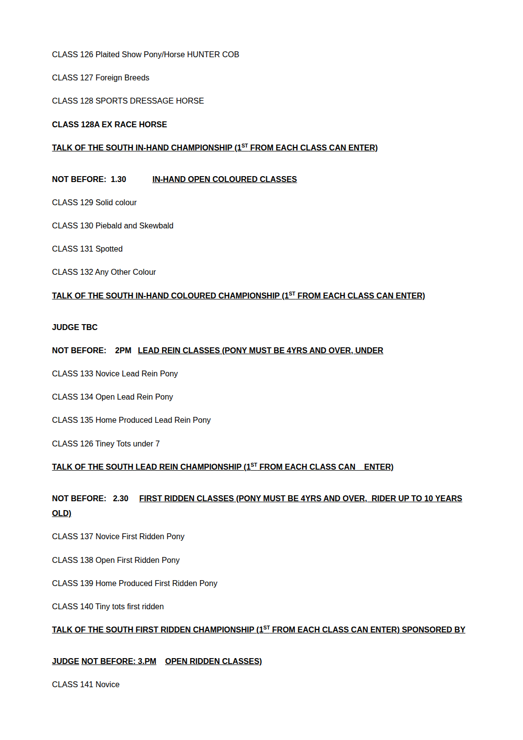CLASS 126 Plaited Show Pony/Horse HUNTER COB
CLASS 127 Foreign Breeds
CLASS 128 SPORTS DRESSAGE HORSE
CLASS 128A EX RACE HORSE
TALK OF THE SOUTH IN-HAND CHAMPIONSHIP (1ST FROM EACH CLASS CAN ENTER)
NOT BEFORE: 1.30 IN-HAND OPEN COLOURED CLASSES
CLASS 129 Solid colour
CLASS 130 Piebald and Skewbald
CLASS 131 Spotted
CLASS 132 Any Other Colour
TALK OF THE SOUTH IN-HAND COLOURED CHAMPIONSHIP (1ST FROM EACH CLASS CAN ENTER)
JUDGE TBC
NOT BEFORE: 2PM LEAD REIN CLASSES (PONY MUST BE 4YRS AND OVER, UNDER
CLASS 133 Novice Lead Rein Pony
CLASS 134 Open Lead Rein Pony
CLASS 135 Home Produced Lead Rein Pony
CLASS 126 Tiney Tots under 7
TALK OF THE SOUTH LEAD REIN CHAMPIONSHIP (1ST FROM EACH CLASS CAN ENTER)
NOT BEFORE: 2.30 FIRST RIDDEN CLASSES (PONY MUST BE 4YRS AND OVER, RIDER UP TO 10 YEARS OLD)
CLASS 137 Novice First Ridden Pony
CLASS 138 Open First Ridden Pony
CLASS 139 Home Produced First Ridden Pony
CLASS 140 Tiny tots first ridden
TALK OF THE SOUTH FIRST RIDDEN CHAMPIONSHIP (1ST FROM EACH CLASS CAN ENTER) SPONSORED BY
JUDGE NOT BEFORE: 3.PM OPEN RIDDEN CLASSES)
CLASS 141 Novice